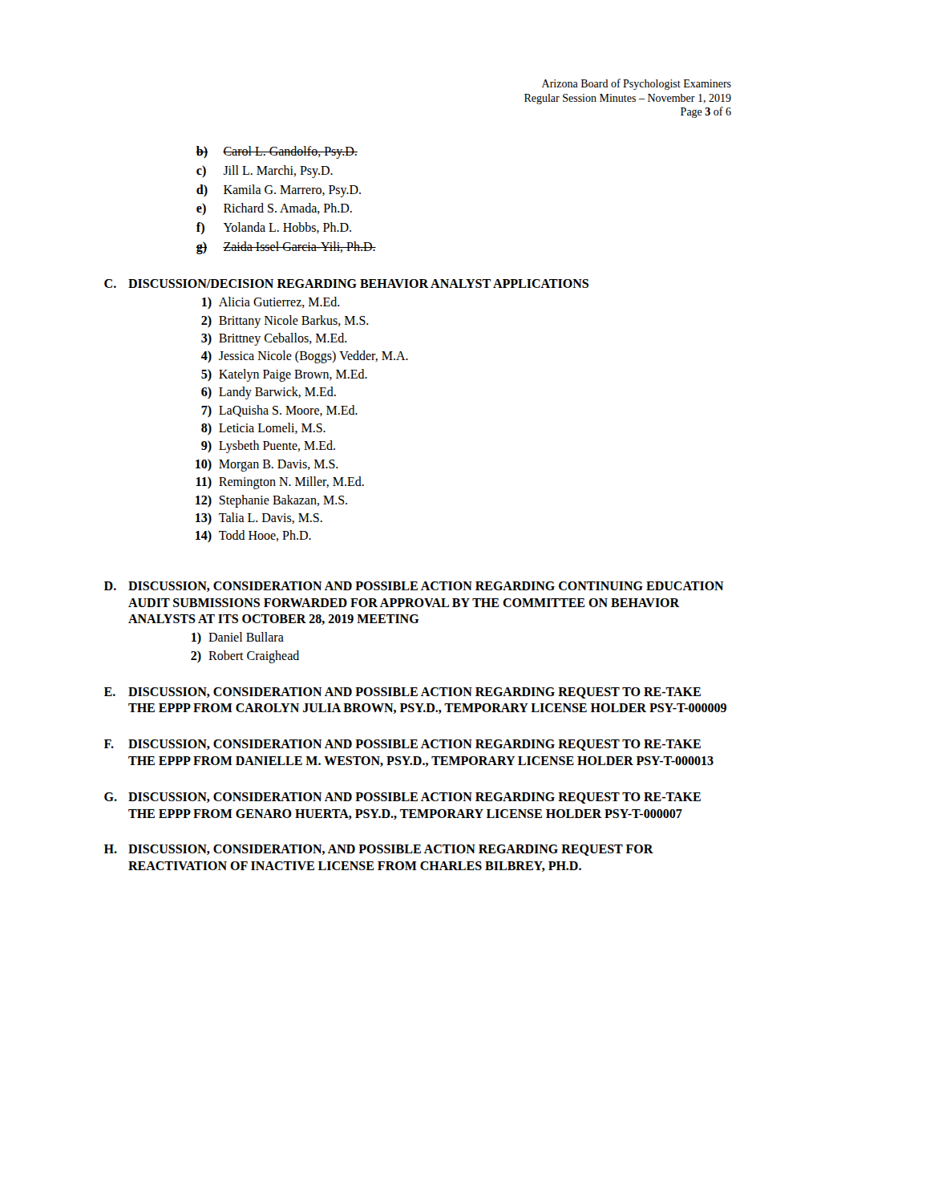Arizona Board of Psychologist Examiners
Regular Session Minutes – November 1, 2019
Page 3 of 6
b) Carol L. Gandolfo, Psy.D.
c) Jill L. Marchi, Psy.D.
d) Kamila G. Marrero, Psy.D.
e) Richard S. Amada, Ph.D.
f) Yolanda L. Hobbs, Ph.D.
g) Zaida Issel Garcia-Yili, Ph.D.
C. Discussion/Decision Regarding Behavior Analyst Applications
1) Alicia Gutierrez, M.Ed.
2) Brittany Nicole Barkus, M.S.
3) Brittney Ceballos, M.Ed.
4) Jessica Nicole (Boggs) Vedder, M.A.
5) Katelyn Paige Brown, M.Ed.
6) Landy Barwick, M.Ed.
7) LaQuisha S. Moore, M.Ed.
8) Leticia Lomeli, M.S.
9) Lysbeth Puente, M.Ed.
10) Morgan B. Davis, M.S.
11) Remington N. Miller, M.Ed.
12) Stephanie Bakazan, M.S.
13) Talia L. Davis, M.S.
14) Todd Hooe, Ph.D.
D. Discussion, Consideration and Possible Action Regarding Continuing Education Audit Submissions Forwarded for Approval by the Committee on Behavior Analysts at its October 28, 2019 Meeting
1) Daniel Bullara
2) Robert Craighead
E. Discussion, Consideration and Possible Action Regarding Request to Re-Take the EPPP from Carolyn Julia Brown, Psy.D., Temporary License Holder PSY-T-000009
F. Discussion, Consideration and Possible Action Regarding Request to Re-Take the EPPP from Danielle M. Weston, Psy.D., Temporary License Holder PSY-T-000013
G. Discussion, Consideration and Possible Action Regarding Request to Re-Take the EPPP from Genaro Huerta, Psy.D., Temporary License Holder PSY-T-000007
H. Discussion, Consideration, and Possible Action Regarding Request for Reactivation of Inactive License from Charles Bilbrey, Ph.D.